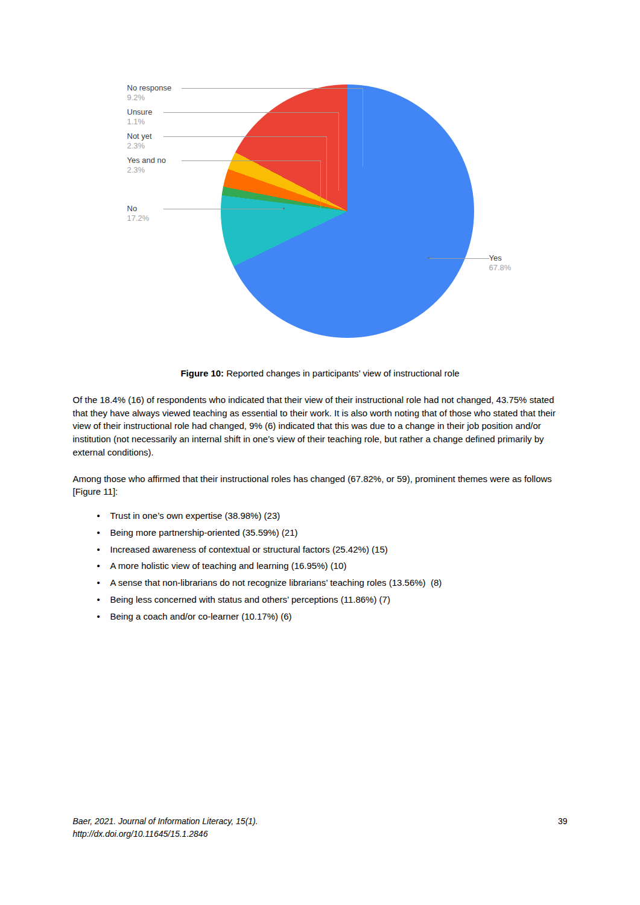No response
9.2%
Unsure
1.1%
Not yet
2.3%
Yes and no
2.3%
No
17.2%
Yes
67.8%
Figure 10: Reported changes in participants’ view of instructional role
Of the 18.4% (16) of respondents who indicated that their view of their instructional role had not changed, 43.75% stated that they have always viewed teaching as essential to their work. It is also worth noting that of those who stated that their view of their instructional role had changed, 9% (6) indicated that this was due to a change in their job position and/or institution (not necessarily an internal shift in one’s view of their teaching role, but rather a change defined primarily by external conditions).
Among those who affirmed that their instructional roles has changed (67.82%, or 59), prominent themes were as follows [Figure 11]:
Trust in one’s own expertise (38.98%) (23)
Being more partnership-oriented (35.59%) (21)
Increased awareness of contextual or structural factors (25.42%) (15)
A more holistic view of teaching and learning (16.95%) (10)
A sense that non-librarians do not recognize librarians’ teaching roles (13.56%) (8)
Being less concerned with status and others’ perceptions (11.86%) (7)
Being a coach and/or co-learner (10.17%) (6)
Baer, 2021. Journal of Information Literacy, 15(1). 39 http://dx.doi.org/10.11645/15.1.2846